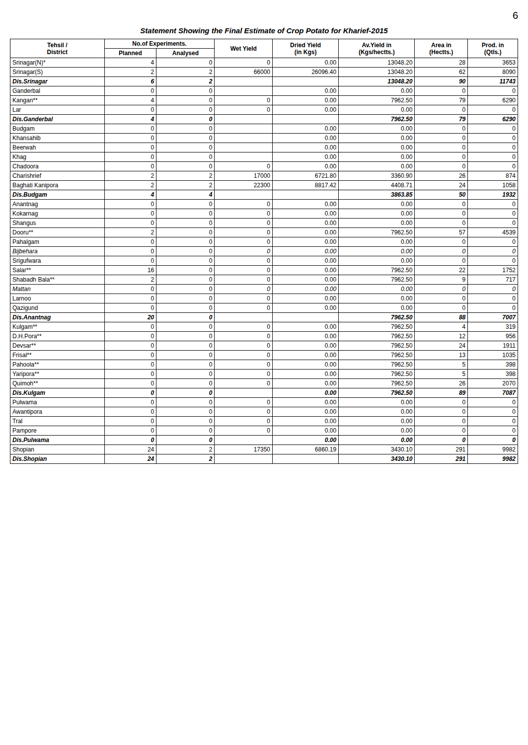6
Statement Showing the Final Estimate of Crop Potato for Kharief-2015
| Tehsil / District | No.of Experiments. | Wet Yield | Dried Yield (in Kgs) | Av.Yield in (Kgs/hectts.) | Area in (Hectts.) | Prod. in (Qtls.) |
| --- | --- | --- | --- | --- | --- | --- |
| Planned | Analysed |
| Srinagar(N)* | 4 | 0 | 0 | 0.00 | 13048.20 | 28 | 3653 |
| Srinagar(S) | 2 | 2 | 66000 | 26096.40 | 13048.20 | 62 | 8090 |
| Dis.Srinagar | 6 | 2 | | | 13048.20 | 90 | 11743 |
| Ganderbal | 0 | 0 | | 0.00 | 0.00 | 0 | 0 |
| Kangan** | 4 | 0 | 0 | 0.00 | 7962.50 | 79 | 6290 |
| Lar | 0 | 0 | 0 | 0.00 | 0.00 | 0 | 0 |
| Dis.Ganderbal | 4 | 0 | | | 7962.50 | 79 | 6290 |
| Budgam | 0 | 0 | | 0.00 | 0.00 | 0 | 0 |
| Khansahib | 0 | 0 | | 0.00 | 0.00 | 0 | 0 |
| Beerwah | 0 | 0 | | 0.00 | 0.00 | 0 | 0 |
| Khag | 0 | 0 | | 0.00 | 0.00 | 0 | 0 |
| Chadoora | 0 | 0 | 0 | 0.00 | 0.00 | 0 | 0 |
| Charishrief | 2 | 2 | 17000 | 6721.80 | 3360.90 | 26 | 874 |
| Baghati Kanipora | 2 | 2 | 22300 | 8817.42 | 4408.71 | 24 | 1058 |
| Dis.Budgam | 4 | 4 | | | 3863.85 | 50 | 1932 |
| Anantnag | 0 | 0 | 0 | 0.00 | 0.00 | 0 | 0 |
| Kokarnag | 0 | 0 | 0 | 0.00 | 0.00 | 0 | 0 |
| Shangus | 0 | 0 | 0 | 0.00 | 0.00 | 0 | 0 |
| Dooru** | 2 | 0 | 0 | 0.00 | 7962.50 | 57 | 4539 |
| Pahalgam | 0 | 0 | 0 | 0.00 | 0.00 | 0 | 0 |
| Bijbehara | 0 | 0 | 0 | 0.00 | 0.00 | 0 | 0 |
| Srigufwara | 0 | 0 | 0 | 0.00 | 0.00 | 0 | 0 |
| Salar** | 16 | 0 | 0 | 0.00 | 7962.50 | 22 | 1752 |
| Shabadh Bala** | 2 | 0 | 0 | 0.00 | 7962.50 | 9 | 717 |
| Mattan | 0 | 0 | 0 | 0.00 | 0.00 | 0 | 0 |
| Larnoo | 0 | 0 | 0 | 0.00 | 0.00 | 0 | 0 |
| Qazigund | 0 | 0 | 0 | 0.00 | 0.00 | 0 | 0 |
| Dis.Anantnag | 20 | 0 | | | 7962.50 | 88 | 7007 |
| Kulgam** | 0 | 0 | 0 | 0.00 | 7962.50 | 4 | 319 |
| D.H.Pora** | 0 | 0 | 0 | 0.00 | 7962.50 | 12 | 956 |
| Devsar** | 0 | 0 | 0 | 0.00 | 7962.50 | 24 | 1911 |
| Frisal** | 0 | 0 | 0 | 0.00 | 7962.50 | 13 | 1035 |
| Pahoola** | 0 | 0 | 0 | 0.00 | 7962.50 | 5 | 398 |
| Yaripora** | 0 | 0 | 0 | 0.00 | 7962.50 | 5 | 398 |
| Quimoh** | 0 | 0 | 0 | 0.00 | 7962.50 | 26 | 2070 |
| Dis.Kulgam | 0 | 0 | | 0.00 | 7962.50 | 89 | 7087 |
| Pulwama | 0 | 0 | 0 | 0.00 | 0.00 | 0 | 0 |
| Awantipora | 0 | 0 | 0 | 0.00 | 0.00 | 0 | 0 |
| Tral | 0 | 0 | 0 | 0.00 | 0.00 | 0 | 0 |
| Pampore | 0 | 0 | 0 | 0.00 | 0.00 | 0 | 0 |
| Dis.Pulwama | 0 | 0 | | 0.00 | 0.00 | 0 | 0 |
| Shopian | 24 | 2 | 17350 | 6860.19 | 3430.10 | 291 | 9982 |
| Dis.Shopian | 24 | 2 | | | 3430.10 | 291 | 9982 |